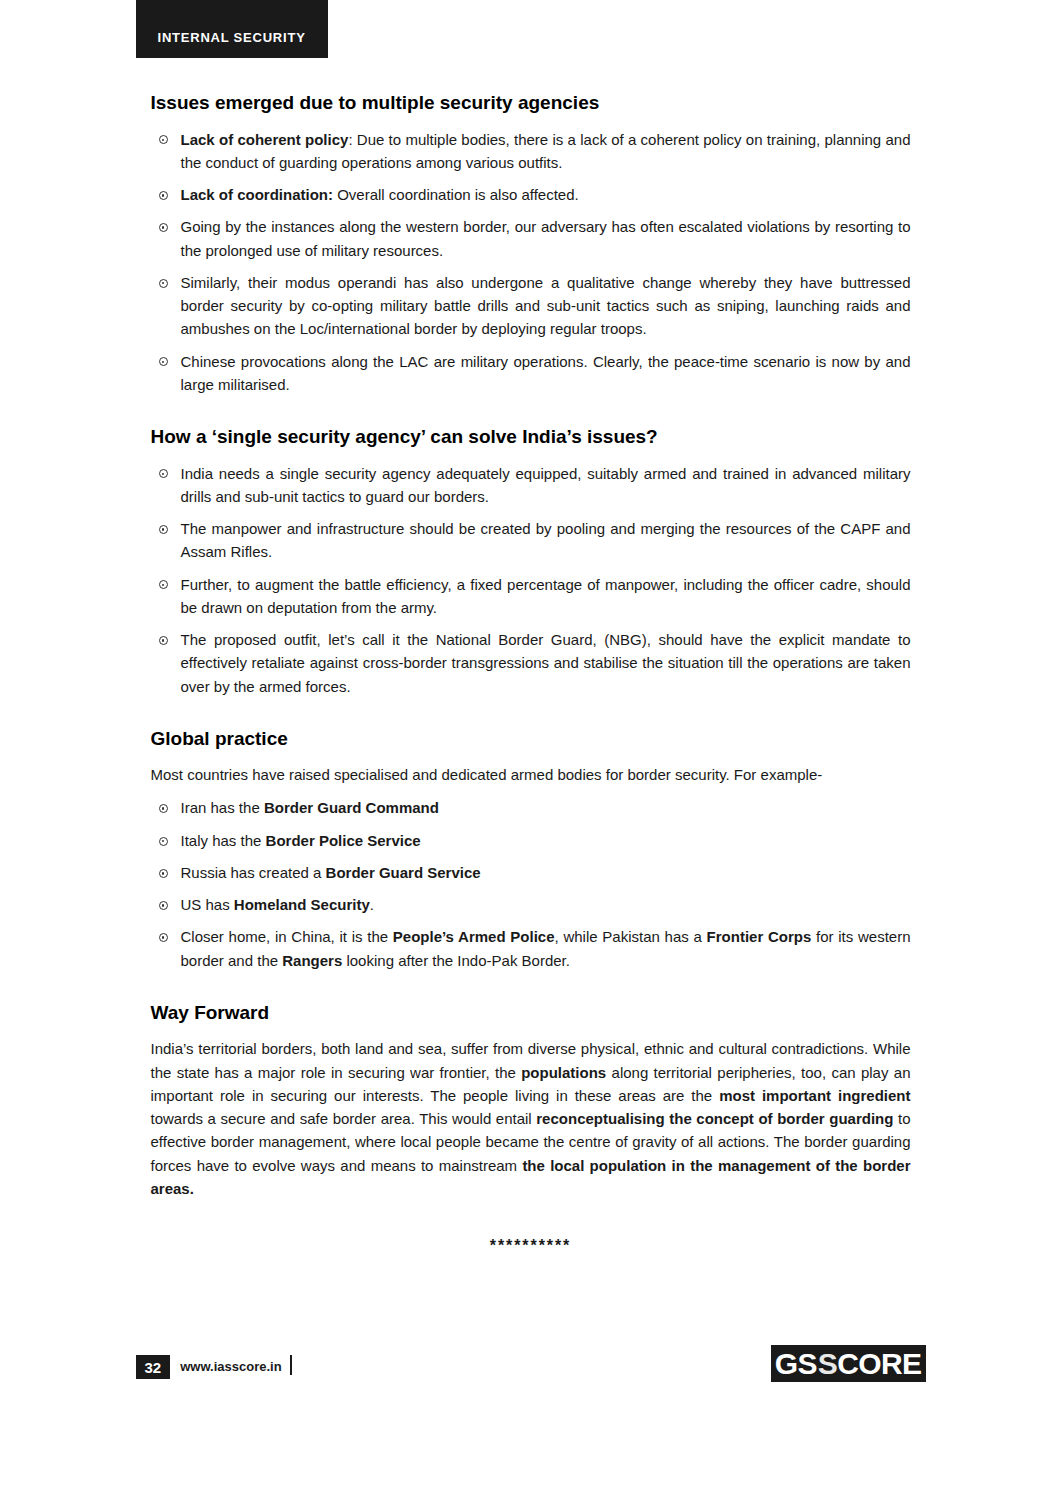INTERNAL SECURITY
Issues emerged due to multiple security agencies
Lack of coherent policy: Due to multiple bodies, there is a lack of a coherent policy on training, planning and the conduct of guarding operations among various outfits.
Lack of coordination: Overall coordination is also affected.
Going by the instances along the western border, our adversary has often escalated violations by resorting to the prolonged use of military resources.
Similarly, their modus operandi has also undergone a qualitative change whereby they have buttressed border security by co-opting military battle drills and sub-unit tactics such as sniping, launching raids and ambushes on the Loc/international border by deploying regular troops.
Chinese provocations along the LAC are military operations. Clearly, the peace-time scenario is now by and large militarised.
How a ‘single security agency’ can solve India’s issues?
India needs a single security agency adequately equipped, suitably armed and trained in advanced military drills and sub-unit tactics to guard our borders.
The manpower and infrastructure should be created by pooling and merging the resources of the CAPF and Assam Rifles.
Further, to augment the battle efficiency, a fixed percentage of manpower, including the officer cadre, should be drawn on deputation from the army.
The proposed outfit, let’s call it the National Border Guard, (NBG), should have the explicit mandate to effectively retaliate against cross-border transgressions and stabilise the situation till the operations are taken over by the armed forces.
Global practice
Most countries have raised specialised and dedicated armed bodies for border security. For example-
Iran has the Border Guard Command
Italy has the Border Police Service
Russia has created a Border Guard Service
US has Homeland Security.
Closer home, in China, it is the People’s Armed Police, while Pakistan has a Frontier Corps for its western border and the Rangers looking after the Indo-Pak Border.
Way Forward
India’s territorial borders, both land and sea, suffer from diverse physical, ethnic and cultural contradictions. While the state has a major role in securing war frontier, the populations along territorial peripheries, too, can play an important role in securing our interests. The people living in these areas are the most important ingredient towards a secure and safe border area. This would entail reconceptualising the concept of border guarding to effective border management, where local people became the centre of gravity of all actions. The border guarding forces have to evolve ways and means to mainstream the local population in the management of the border areas.
**********
32 www.iasscore.in
GS SCORE